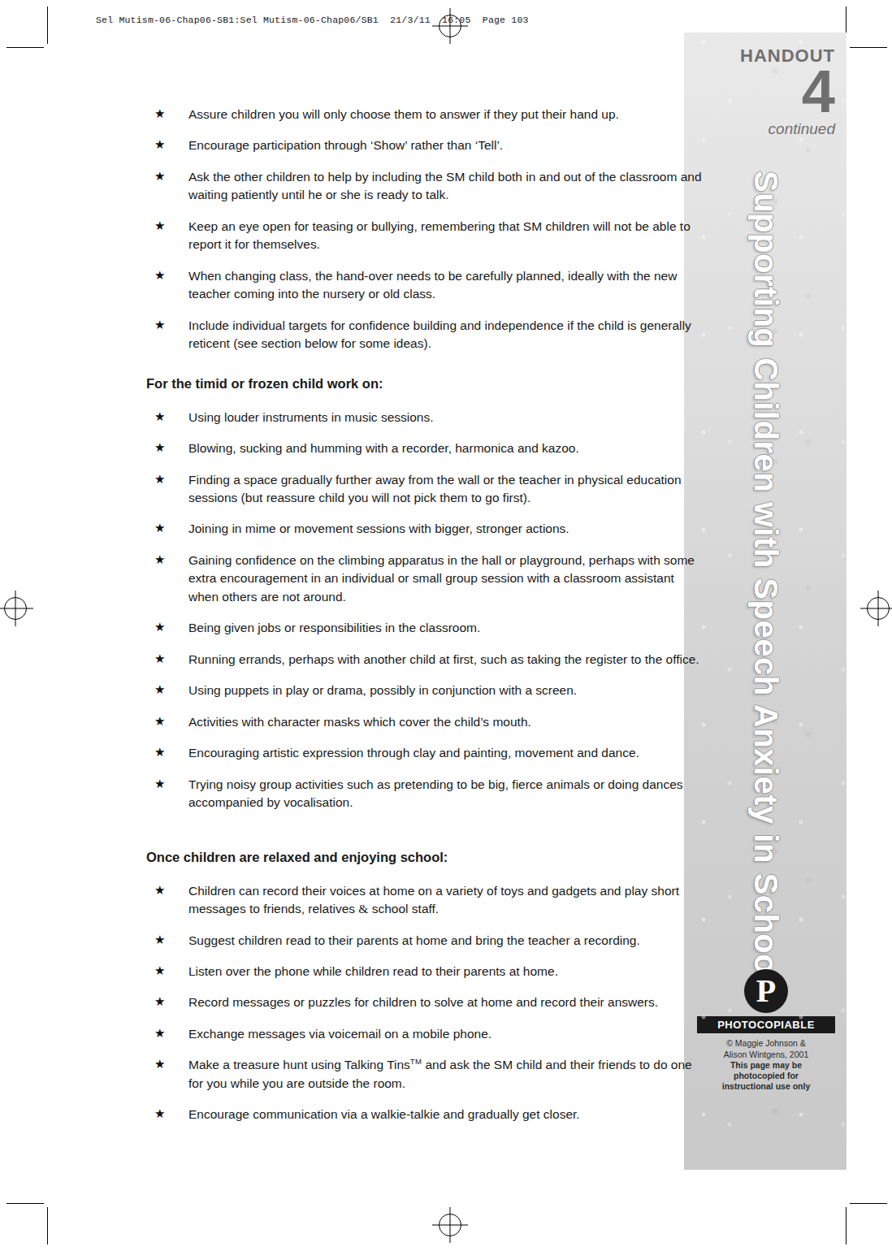Sel Mutism-06-Chap06-SB1:Sel Mutism-06-Chap06/SB1 21/3/11 16:05 Page 103
HANDOUT
4
continued
Supporting Children with Speech Anxiety in School
P
PHOTOCOPIABLE
© Maggie Johnson &
Alison Wintgens, 2001
This page may be
photocopied for
instructional use only
Assure children you will only choose them to answer if they put their hand up.
Encourage participation through ‘Show’ rather than ‘Tell’.
Ask the other children to help by including the SM child both in and out of the classroom and waiting patiently until he or she is ready to talk.
Keep an eye open for teasing or bullying, remembering that SM children will not be able to report it for themselves.
When changing class, the hand-over needs to be carefully planned, ideally with the new teacher coming into the nursery or old class.
Include individual targets for confidence building and independence if the child is generally reticent (see section below for some ideas).
For the timid or frozen child work on:
Using louder instruments in music sessions.
Blowing, sucking and humming with a recorder, harmonica and kazoo.
Finding a space gradually further away from the wall or the teacher in physical education sessions (but reassure child you will not pick them to go first).
Joining in mime or movement sessions with bigger, stronger actions.
Gaining confidence on the climbing apparatus in the hall or playground, perhaps with some extra encouragement in an individual or small group session with a classroom assistant when others are not around.
Being given jobs or responsibilities in the classroom.
Running errands, perhaps with another child at first, such as taking the register to the office.
Using puppets in play or drama, possibly in conjunction with a screen.
Activities with character masks which cover the child’s mouth.
Encouraging artistic expression through clay and painting, movement and dance.
Trying noisy group activities such as pretending to be big, fierce animals or doing dances accompanied by vocalisation.
Once children are relaxed and enjoying school:
Children can record their voices at home on a variety of toys and gadgets and play short messages to friends, relatives & school staff.
Suggest children read to their parents at home and bring the teacher a recording.
Listen over the phone while children read to their parents at home.
Record messages or puzzles for children to solve at home and record their answers.
Exchange messages via voicemail on a mobile phone.
Make a treasure hunt using Talking TinsTM and ask the SM child and their friends to do one for you while you are outside the room.
Encourage communication via a walkie-talkie and gradually get closer.